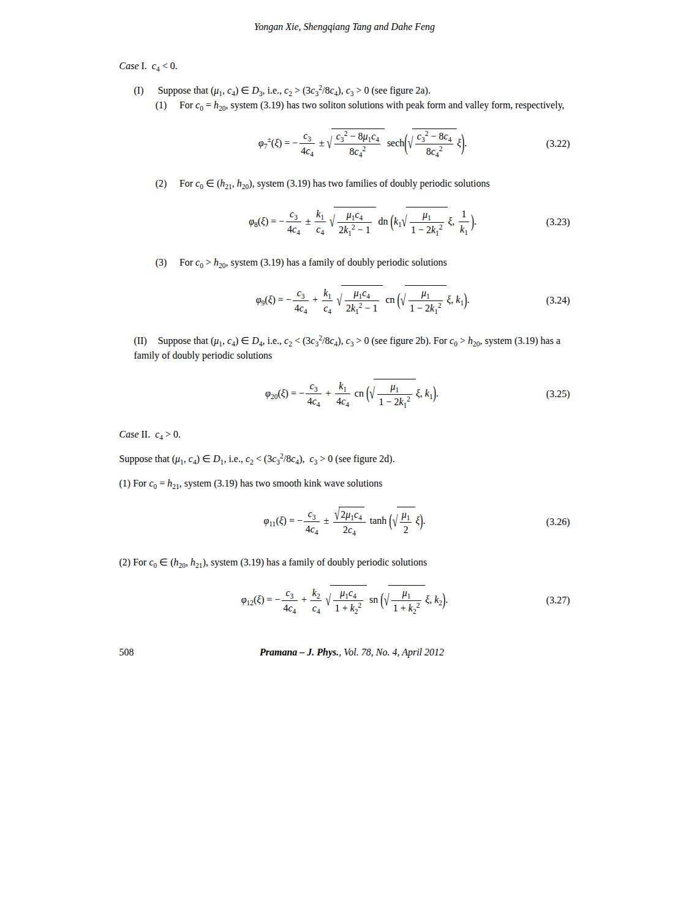Yongan Xie, Shengqiang Tang and Dahe Feng
Case I. c4 < 0.
(I) Suppose that (μ1, c4) ∈ D3, i.e., c2 > (3c32/8c4), c3 > 0 (see figure 2a).
(1) For c0 = h20, system (3.19) has two soliton solutions with peak form and valley form, respectively,
φ7±(ξ) = −c34c4 ± √c32 − 8μ1c48c42 sech(√c32 − 8c48c42 ξ). (3.22)
(2) For c0 ∈ (h21, h20), system (3.19) has two families of doubly periodic solutions
φ8(ξ) = −c34c4 ± k1 c4 √μ1c42k12 − 1 dn (k1√μ11 − 2k12 ξ, 1 k1). (3.23)
(3) For c0 > h20, system (3.19) has a family of doubly periodic solutions
φ9(ξ) = −c34c4 + k1 c4 √μ1c42k12 − 1 cn (√μ11 − 2k12 ξ, k1). (3.24)
(II) Suppose that (μ1, c4) ∈ D4, i.e., c2 < (3c32/8c4), c3 > 0 (see figure 2b). For c0 > h20, system (3.19) has a family of doubly periodic solutions
φ20(ξ) = −c34c4 + k14c4 cn (√μ11 − 2k12 ξ, k1). (3.25)
Case II. c4 > 0.
Suppose that (μ1, c4) ∈ D1, i.e., c2 < (3c32/8c4), c3 > 0 (see figure 2d).
(1) For c0 = h21, system (3.19) has two smooth kink wave solutions
φ11(ξ) = −c34c4 ± √2μ1c42c4 tanh (√μ12 ξ). (3.26)
(2) For c0 ∈ (h20, h21), system (3.19) has a family of doubly periodic solutions
φ12(ξ) = −c34c4 + k2 c4 √μ1c41 + k22 sn (√μ11 + k22 ξ, k2). (3.27)
508 Pramana – J. Phys., Vol. 78, No. 4, April 2012